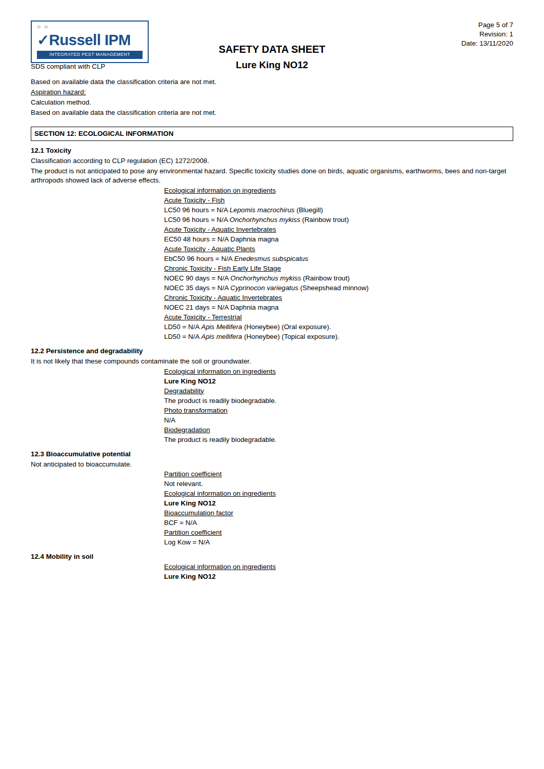○ ○
✓Russell IPM
INTEGRATED PEST MANAGEMENT
Page 5 of 7
Revision: 1
Date: 13/11/2020
SAFETY DATA SHEET
Lure King NO12
SDS compliant with CLP
Based on available data the classification criteria are not met.
Aspiration hazard:
Calculation method.
Based on available data the classification criteria are not met.
SECTION 12: ECOLOGICAL INFORMATION
12.1 Toxicity
Classification according to CLP regulation (EC) 1272/2008.
The product is not anticipated to pose any environmental hazard. Specific toxicity studies done on birds, aquatic organisms, earthworms, bees and non-target arthropods showed lack of adverse effects.
Ecological information on ingredients
Acute Toxicity - Fish
LC50 96 hours = N/A Lepomis macrochirus (Bluegill)
LC50 96 hours = N/A Onchorhynchus mykiss (Rainbow trout)
Acute Toxicity - Aquatic Invertebrates
EC50 48 hours = N/A Daphnia magna
Acute Toxicity - Aquatic Plants
EbC50 96 hours = N/A Enedesmus subspicatus
Chronic Toxicity - Fish Early Life Stage
NOEC 90 days = N/A Onchorhynchus mykiss (Rainbow trout)
NOEC 35 days = N/A Cyprinocon variegatus (Sheepshead minnow)
Chronic Toxicity - Aquatic Invertebrates
NOEC 21 days = N/A Daphnia magna
Acute Toxicity - Terrestrial
LD50 = N/A Apis Mellifera (Honeybee) (Oral exposure).
LD50 = N/A Apis mellifera (Honeybee) (Topical exposure).
12.2 Persistence and degradability
It is not likely that these compounds contaminate the soil or groundwater.
Ecological information on ingredients
Lure King NO12
Degradability
The product is readily biodegradable.
Photo transformation
N/A
Biodegradation
The product is readily biodegradable.
12.3 Bioaccumulative potential
Not anticipated to bioaccumulate.
Partition coefficient
Not relevant.
Ecological information on ingredients
Lure King NO12
Bioaccumulation factor
BCF = N/A
Partition coefficient
Log Kow = N/A
12.4 Mobility in soil
Ecological information on ingredients
Lure King NO12